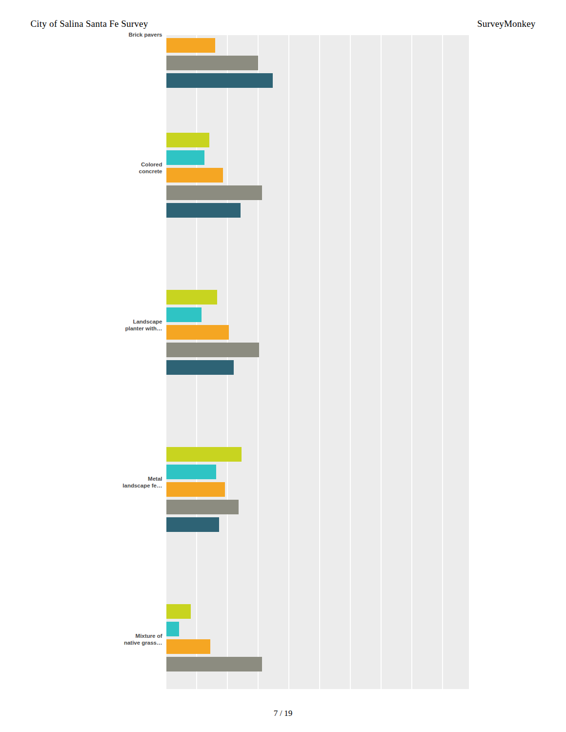City of Salina Santa Fe Survey
SurveyMonkey
Brick pavers
Colored
concrete
Landscape
planter with…
Metal
landscape fe…
Mixture of
native grass…
7 / 19